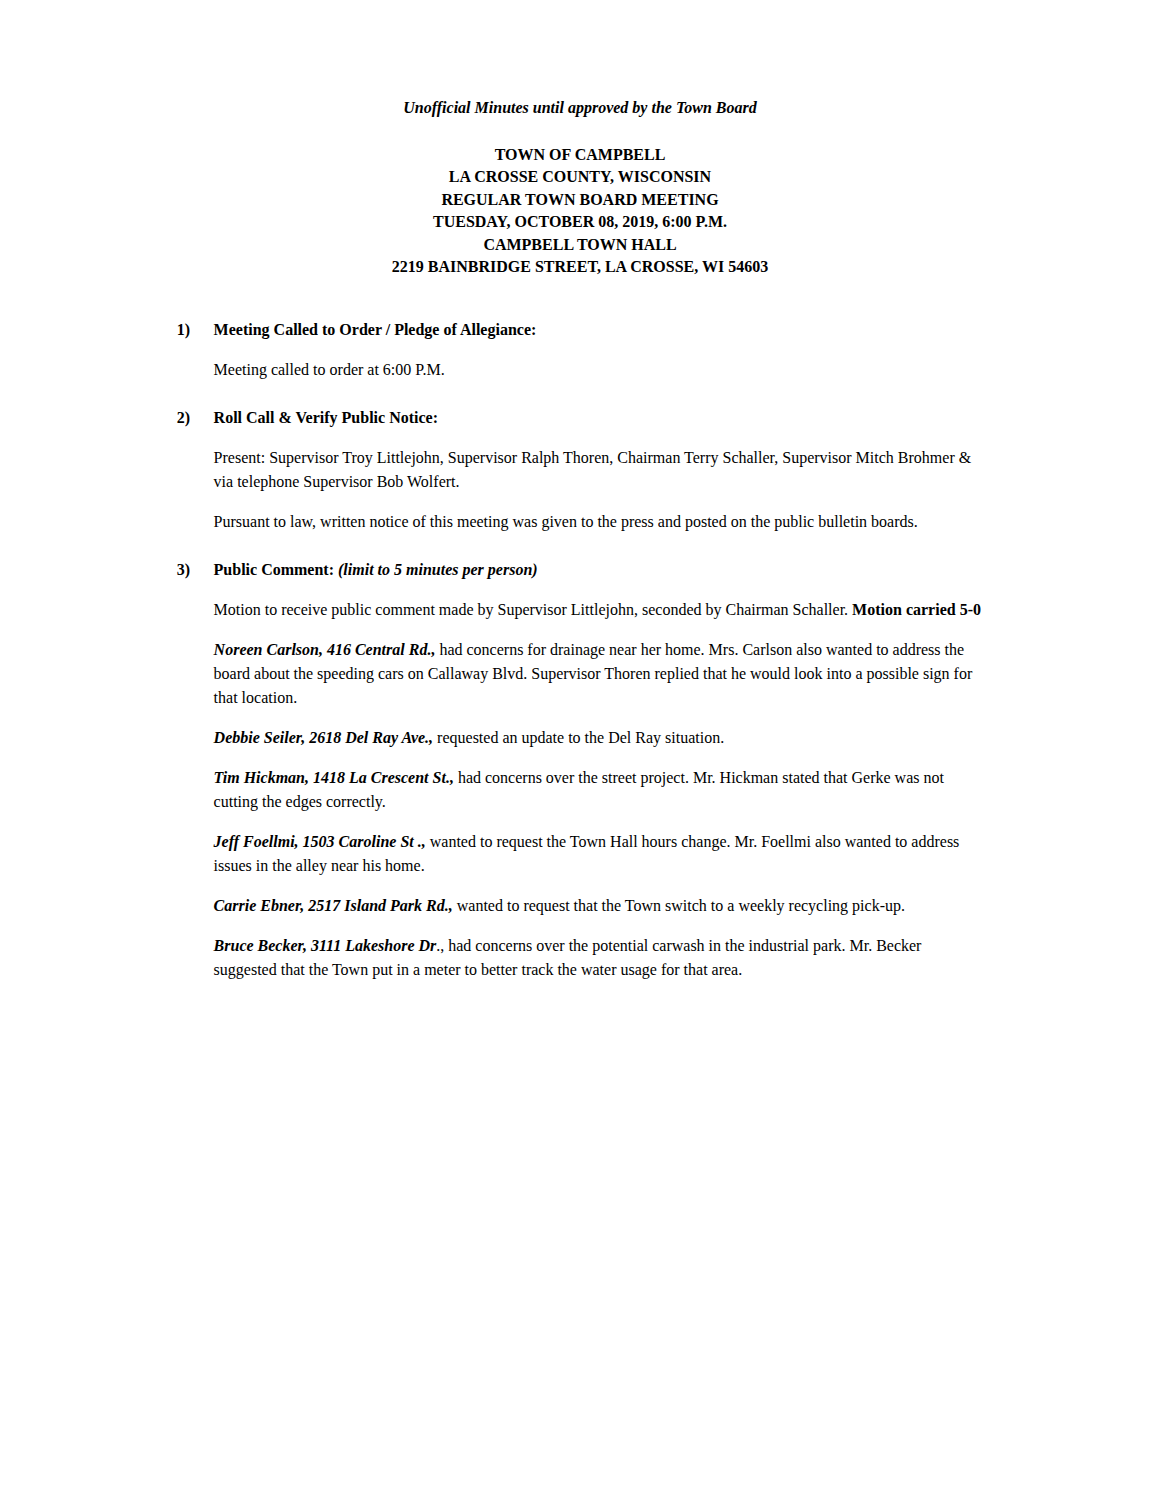Unofficial Minutes until approved by the Town Board
TOWN OF CAMPBELL
LA CROSSE COUNTY, WISCONSIN
REGULAR TOWN BOARD MEETING
TUESDAY, OCTOBER 08, 2019, 6:00 P.M.
CAMPBELL TOWN HALL
2219 BAINBRIDGE STREET, LA CROSSE, WI 54603
Meeting Called to Order / Pledge of Allegiance:
Meeting called to order at 6:00 P.M.
Roll Call & Verify Public Notice:
Present: Supervisor Troy Littlejohn, Supervisor Ralph Thoren, Chairman Terry Schaller, Supervisor Mitch Brohmer & via telephone Supervisor Bob Wolfert.
Pursuant to law, written notice of this meeting was given to the press and posted on the public bulletin boards.
Public Comment: (limit to 5 minutes per person)
Motion to receive public comment made by Supervisor Littlejohn, seconded by Chairman Schaller. Motion carried 5-0
Noreen Carlson, 416 Central Rd., had concerns for drainage near her home. Mrs. Carlson also wanted to address the board about the speeding cars on Callaway Blvd. Supervisor Thoren replied that he would look into a possible sign for that location.
Debbie Seiler, 2618 Del Ray Ave., requested an update to the Del Ray situation.
Tim Hickman, 1418 La Crescent St., had concerns over the street project. Mr. Hickman stated that Gerke was not cutting the edges correctly.
Jeff Foellmi, 1503 Caroline St ., wanted to request the Town Hall hours change. Mr. Foellmi also wanted to address issues in the alley near his home.
Carrie Ebner, 2517 Island Park Rd., wanted to request that the Town switch to a weekly recycling pick-up.
Bruce Becker, 3111 Lakeshore Dr., had concerns over the potential carwash in the industrial park. Mr. Becker suggested that the Town put in a meter to better track the water usage for that area.